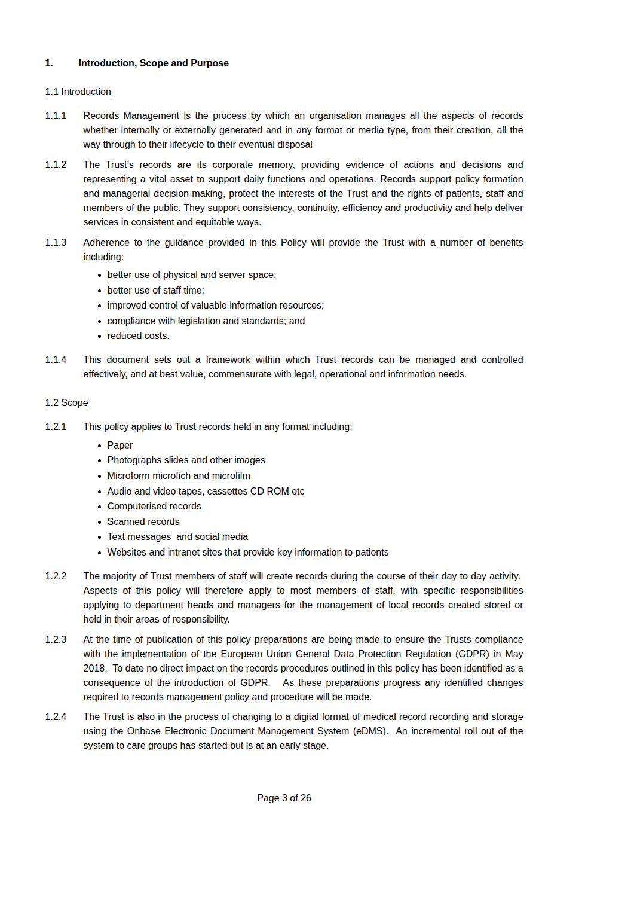1. Introduction, Scope and Purpose
1.1 Introduction
1.1.1
Records Management is the process by which an organisation manages all the aspects of records whether internally or externally generated and in any format or media type, from their creation, all the way through to their lifecycle to their eventual disposal
1.1.2
The Trust’s records are its corporate memory, providing evidence of actions and decisions and representing a vital asset to support daily functions and operations. Records support policy formation and managerial decision-making, protect the interests of the Trust and the rights of patients, staff and members of the public. They support consistency, continuity, efficiency and productivity and help deliver services in consistent and equitable ways.
1.1.3
Adherence to the guidance provided in this Policy will provide the Trust with a number of benefits including:
better use of physical and server space;
better use of staff time;
improved control of valuable information resources;
compliance with legislation and standards; and
reduced costs.
1.1.4
This document sets out a framework within which Trust records can be managed and controlled effectively, and at best value, commensurate with legal, operational and information needs.
1.2 Scope
1.2.1
This policy applies to Trust records held in any format including:
Paper
Photographs slides and other images
Microform microfich and microfilm
Audio and video tapes, cassettes CD ROM etc
Computerised records
Scanned records
Text messages and social media
Websites and intranet sites that provide key information to patients
1.2.2
The majority of Trust members of staff will create records during the course of their day to day activity. Aspects of this policy will therefore apply to most members of staff, with specific responsibilities applying to department heads and managers for the management of local records created stored or held in their areas of responsibility.
1.2.3
At the time of publication of this policy preparations are being made to ensure the Trusts compliance with the implementation of the European Union General Data Protection Regulation (GDPR) in May 2018. To date no direct impact on the records procedures outlined in this policy has been identified as a consequence of the introduction of GDPR. As these preparations progress any identified changes required to records management policy and procedure will be made.
1.2.4
The Trust is also in the process of changing to a digital format of medical record recording and storage using the Onbase Electronic Document Management System (eDMS). An incremental roll out of the system to care groups has started but is at an early stage.
Page 3 of 26